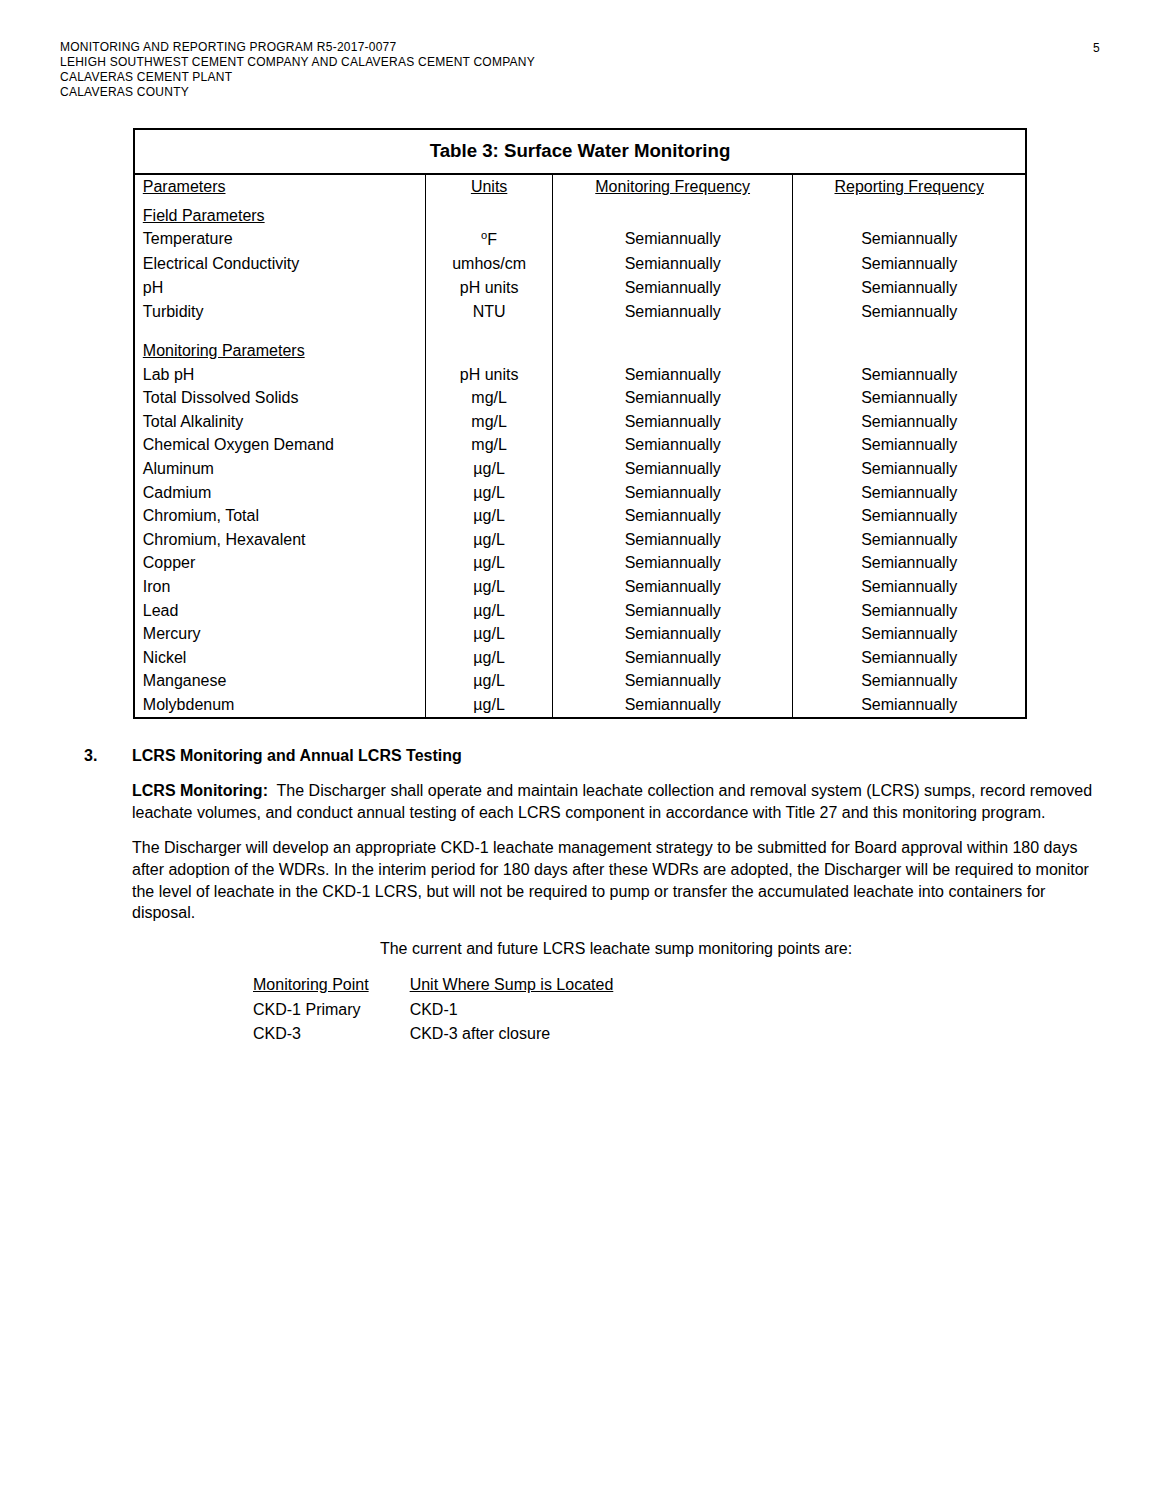5
MONITORING AND REPORTING PROGRAM R5-2017-0077
LEHIGH SOUTHWEST CEMENT COMPANY AND CALAVERAS CEMENT COMPANY
CALAVERAS CEMENT PLANT
CALAVERAS COUNTY
Table 3: Surface Water Monitoring
| Parameters | Units | Monitoring Frequency | Reporting Frequency |
| --- | --- | --- | --- |
| Field Parameters | | | |
| Temperature | o F | Semiannually | Semiannually |
| Electrical Conductivity | umhos/cm | Semiannually | Semiannually |
| pH | pH units | Semiannually | Semiannually |
| Turbidity | NTU | Semiannually | Semiannually |
| Monitoring Parameters | | | |
| Lab pH | pH units | Semiannually | Semiannually |
| Total Dissolved Solids | mg/L | Semiannually | Semiannually |
| Total Alkalinity | mg/L | Semiannually | Semiannually |
| Chemical Oxygen Demand | mg/L | Semiannually | Semiannually |
| Aluminum | µg/L | Semiannually | Semiannually |
| Cadmium | µg/L | Semiannually | Semiannually |
| Chromium, Total | µg/L | Semiannually | Semiannually |
| Chromium, Hexavalent | µg/L | Semiannually | Semiannually |
| Copper | µg/L | Semiannually | Semiannually |
| Iron | µg/L | Semiannually | Semiannually |
| Lead | µg/L | Semiannually | Semiannually |
| Mercury | µg/L | Semiannually | Semiannually |
| Nickel | µg/L | Semiannually | Semiannually |
| Manganese | µg/L | Semiannually | Semiannually |
| Molybdenum | µg/L | Semiannually | Semiannually |
3.
LCRS Monitoring and Annual LCRS Testing
LCRS Monitoring: The Discharger shall operate and maintain leachate collection and removal system (LCRS) sumps, record removed leachate volumes, and conduct annual testing of each LCRS component in accordance with Title 27 and this monitoring program.
The Discharger will develop an appropriate CKD-1 leachate management strategy to be submitted for Board approval within 180 days after adoption of the WDRs. In the interim period for 180 days after these WDRs are adopted, the Discharger will be required to monitor the level of leachate in the CKD-1 LCRS, but will not be required to pump or transfer the accumulated leachate into containers for disposal.
The current and future LCRS leachate sump monitoring points are:
| Monitoring Point | Unit Where Sump is Located |
| --- | --- |
| CKD-1 Primary | CKD-1 |
| CKD-3 | CKD-3 after closure |